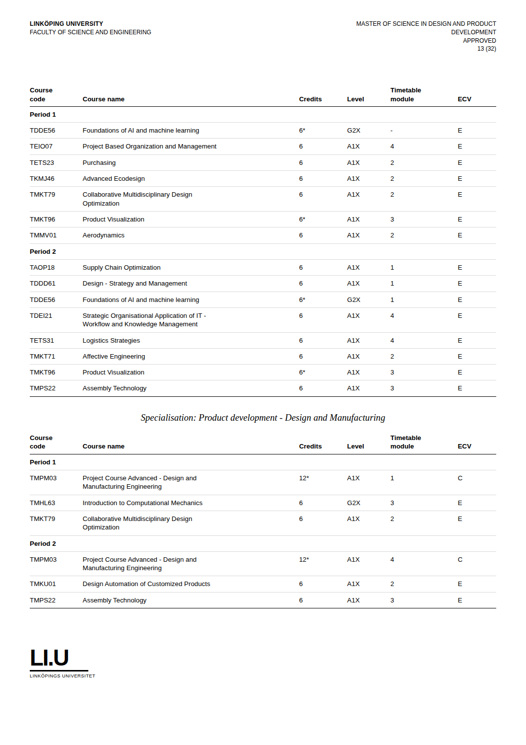LINKÖPING UNIVERSITY
FACULTY OF SCIENCE AND ENGINEERING
MASTER OF SCIENCE IN DESIGN AND PRODUCT
DEVELOPMENT
APPROVED
13 (32)
| Course code | Course name | Credits | Level | Timetable module | ECV |
| --- | --- | --- | --- | --- | --- |
| Period 1 |
| TDDE56 | Foundations of AI and machine learning | 6* | G2X | - | E |
| TEIO07 | Project Based Organization and Management | 6 | A1X | 4 | E |
| TETS23 | Purchasing | 6 | A1X | 2 | E |
| TKMJ46 | Advanced Ecodesign | 6 | A1X | 2 | E |
| TMKT79 | Collaborative Multidisciplinary Design Optimization | 6 | A1X | 2 | E |
| TMKT96 | Product Visualization | 6* | A1X | 3 | E |
| TMMV01 | Aerodynamics | 6 | A1X | 2 | E |
| Period 2 |
| TAOP18 | Supply Chain Optimization | 6 | A1X | 1 | E |
| TDDD61 | Design - Strategy and Management | 6 | A1X | 1 | E |
| TDDE56 | Foundations of AI and machine learning | 6* | G2X | 1 | E |
| TDEI21 | Strategic Organisational Application of IT - Workflow and Knowledge Management | 6 | A1X | 4 | E |
| TETS31 | Logistics Strategies | 6 | A1X | 4 | E |
| TMKT71 | Affective Engineering | 6 | A1X | 2 | E |
| TMKT96 | Product Visualization | 6* | A1X | 3 | E |
| TMPS22 | Assembly Technology | 6 | A1X | 3 | E |
Specialisation: Product development - Design and Manufacturing
| Course code | Course name | Credits | Level | Timetable module | ECV |
| --- | --- | --- | --- | --- | --- |
| Period 1 |
| TMPM03 | Project Course Advanced - Design and Manufacturing Engineering | 12* | A1X | 1 | C |
| TMHL63 | Introduction to Computational Mechanics | 6 | G2X | 3 | E |
| TMKT79 | Collaborative Multidisciplinary Design Optimization | 6 | A1X | 2 | E |
| Period 2 |
| TMPM03 | Project Course Advanced - Design and Manufacturing Engineering | 12* | A1X | 4 | C |
| TMKU01 | Design Automation of Customized Products | 6 | A1X | 2 | E |
| TMPS22 | Assembly Technology | 6 | A1X | 3 | E |
LI.U
LINKÖPINGS UNIVERSITET